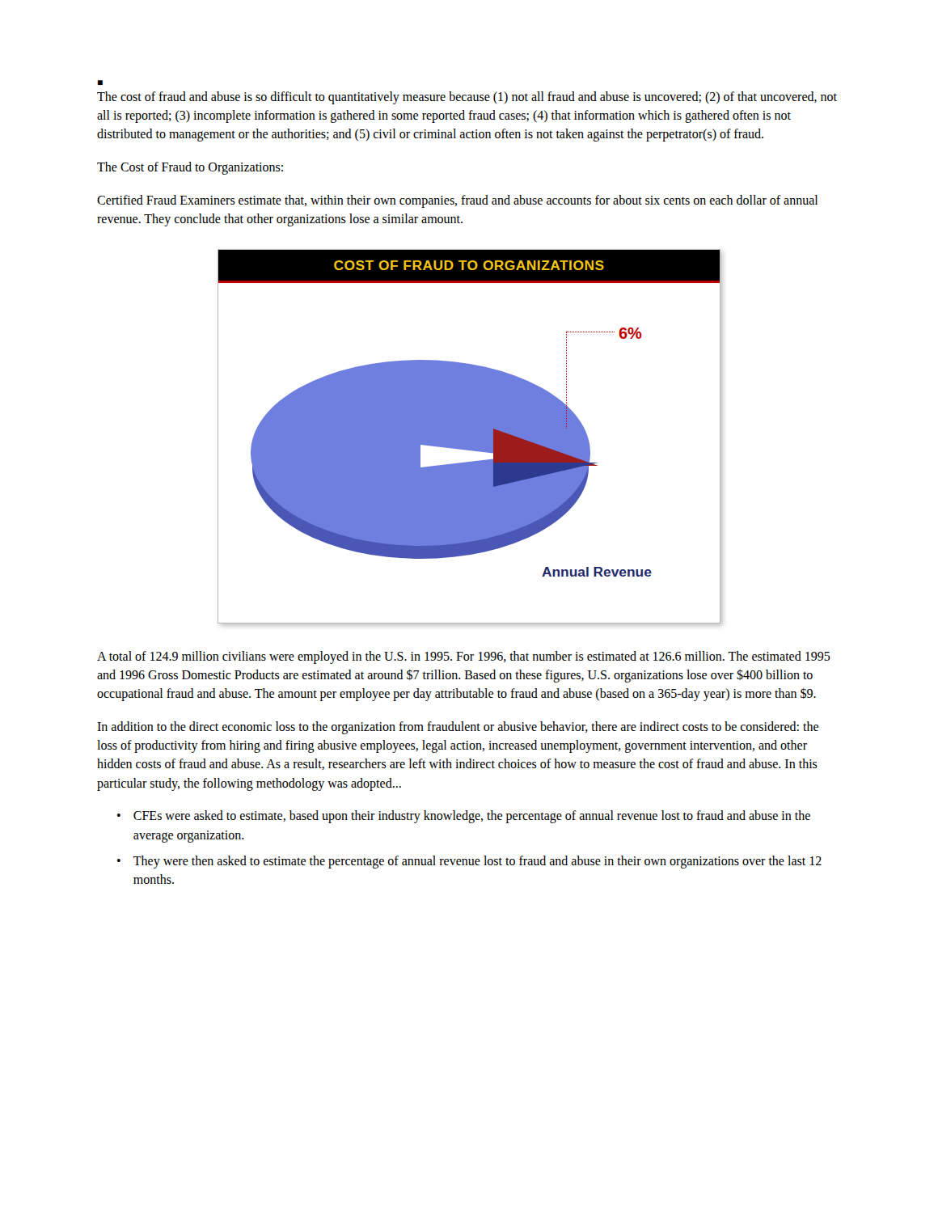■
The cost of fraud and abuse is so difficult to quantitatively measure because (1) not all fraud and abuse is uncovered; (2) of that uncovered, not all is reported; (3) incomplete information is gathered in some reported fraud cases; (4) that information which is gathered often is not distributed to management or the authorities; and (5) civil or criminal action often is not taken against the perpetrator(s) of fraud.
The Cost of Fraud to Organizations:
Certified Fraud Examiners estimate that, within their own companies, fraud and abuse accounts for about six cents on each dollar of annual revenue. They conclude that other organizations lose a similar amount.
COST OF FRAUD TO ORGANIZATIONS
6%
Annual Revenue
A total of 124.9 million civilians were employed in the U.S. in 1995. For 1996, that number is estimated at 126.6 million. The estimated 1995 and 1996 Gross Domestic Products are estimated at around $7 trillion. Based on these figures, U.S. organizations lose over $400 billion to occupational fraud and abuse. The amount per employee per day attributable to fraud and abuse (based on a 365-day year) is more than $9.
In addition to the direct economic loss to the organization from fraudulent or abusive behavior, there are indirect costs to be considered: the loss of productivity from hiring and firing abusive employees, legal action, increased unemployment, government intervention, and other hidden costs of fraud and abuse. As a result, researchers are left with indirect choices of how to measure the cost of fraud and abuse. In this particular study, the following methodology was adopted...
CFEs were asked to estimate, based upon their industry knowledge, the percentage of annual revenue lost to fraud and abuse in the average organization.
They were then asked to estimate the percentage of annual revenue lost to fraud and abuse in their own organizations over the last 12 months.